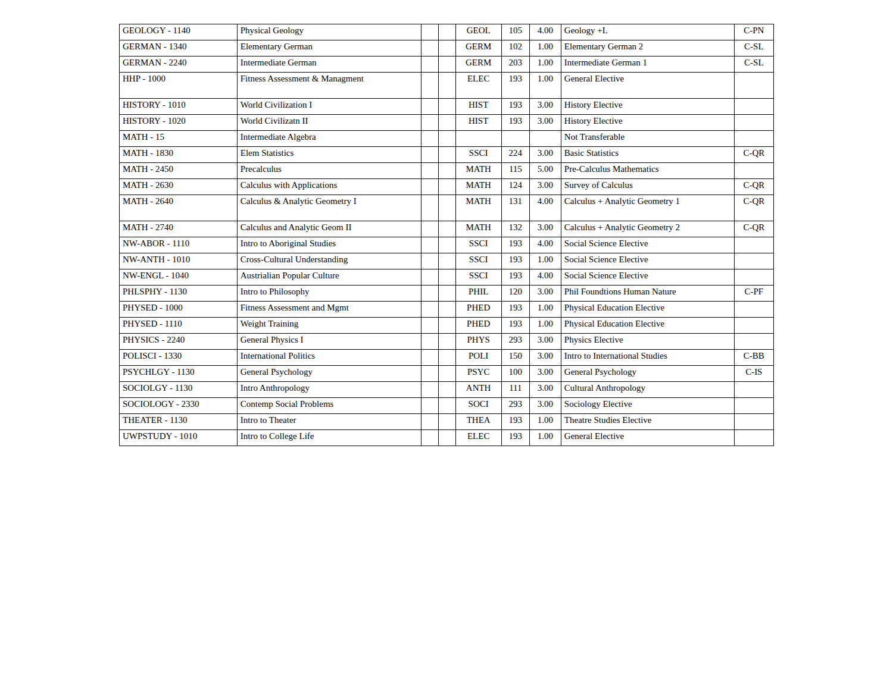| GEOLOGY - 1140 | Physical Geology | | | GEOL | 105 | 4.00 | Geology +L | C-PN |
| GERMAN - 1340 | Elementary German | | | GERM | 102 | 1.00 | Elementary German 2 | C-SL |
| GERMAN - 2240 | Intermediate German | | | GERM | 203 | 1.00 | Intermediate German 1 | C-SL |
| HHP - 1000 | Fitness Assessment & Managment | | | ELEC | 193 | 1.00 | General Elective | |
| HISTORY - 1010 | World Civilization I | | | HIST | 193 | 3.00 | History Elective | |
| HISTORY - 1020 | World Civilizatn II | | | HIST | 193 | 3.00 | History Elective | |
| MATH - 15 | Intermediate Algebra | | | | | | Not Transferable | |
| MATH - 1830 | Elem Statistics | | | SSCI | 224 | 3.00 | Basic Statistics | C-QR |
| MATH - 2450 | Precalculus | | | MATH | 115 | 5.00 | Pre-Calculus Mathematics | |
| MATH - 2630 | Calculus with Applications | | | MATH | 124 | 3.00 | Survey of Calculus | C-QR |
| MATH - 2640 | Calculus & Analytic Geometry I | | | MATH | 131 | 4.00 | Calculus + Analytic Geometry 1 | C-QR |
| MATH - 2740 | Calculus and Analytic Geom II | | | MATH | 132 | 3.00 | Calculus + Analytic Geometry 2 | C-QR |
| NW-ABOR - 1110 | Intro to Aboriginal Studies | | | SSCI | 193 | 4.00 | Social Science Elective | |
| NW-ANTH - 1010 | Cross-Cultural Understanding | | | SSCI | 193 | 1.00 | Social Science Elective | |
| NW-ENGL - 1040 | Austrialian Popular Culture | | | SSCI | 193 | 4.00 | Social Science Elective | |
| PHLSPHY - 1130 | Intro to Philosophy | | | PHIL | 120 | 3.00 | Phil Foundtions Human Nature | C-PF |
| PHYSED - 1000 | Fitness Assessment and Mgmt | | | PHED | 193 | 1.00 | Physical Education Elective | |
| PHYSED - 1110 | Weight Training | | | PHED | 193 | 1.00 | Physical Education Elective | |
| PHYSICS - 2240 | General Physics I | | | PHYS | 293 | 3.00 | Physics Elective | |
| POLISCI - 1330 | International Politics | | | POLI | 150 | 3.00 | Intro to International Studies | C-BB |
| PSYCHLGY - 1130 | General Psychology | | | PSYC | 100 | 3.00 | General Psychology | C-IS |
| SOCIOLGY - 1130 | Intro Anthropology | | | ANTH | 111 | 3.00 | Cultural Anthropology | |
| SOCIOLOGY - 2330 | Contemp Social Problems | | | SOCI | 293 | 3.00 | Sociology Elective | |
| THEATER - 1130 | Intro to Theater | | | THEA | 193 | 1.00 | Theatre Studies Elective | |
| UWPSTUDY - 1010 | Intro to College Life | | | ELEC | 193 | 1.00 | General Elective | |